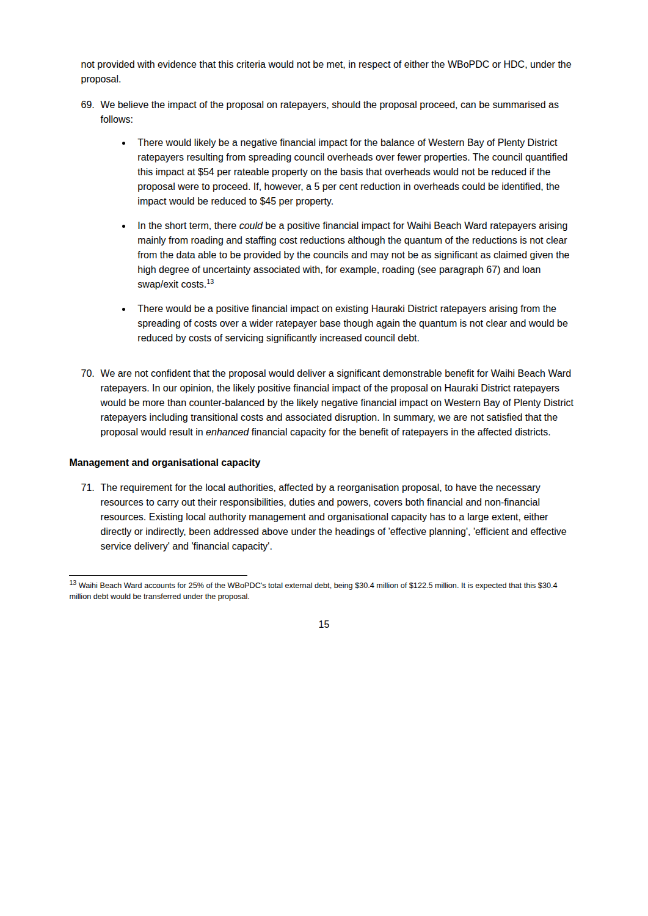not provided with evidence that this criteria would not be met, in respect of either the WBoPDC or HDC, under the proposal.
69.
We believe the impact of the proposal on ratepayers, should the proposal proceed, can be summarised as follows:
There would likely be a negative financial impact for the balance of Western Bay of Plenty District ratepayers resulting from spreading council overheads over fewer properties. The council quantified this impact at $54 per rateable property on the basis that overheads would not be reduced if the proposal were to proceed. If, however, a 5 per cent reduction in overheads could be identified, the impact would be reduced to $45 per property.
In the short term, there could be a positive financial impact for Waihi Beach Ward ratepayers arising mainly from roading and staffing cost reductions although the quantum of the reductions is not clear from the data able to be provided by the councils and may not be as significant as claimed given the high degree of uncertainty associated with, for example, roading (see paragraph 67) and loan swap/exit costs.13
There would be a positive financial impact on existing Hauraki District ratepayers arising from the spreading of costs over a wider ratepayer base though again the quantum is not clear and would be reduced by costs of servicing significantly increased council debt.
70.
We are not confident that the proposal would deliver a significant demonstrable benefit for Waihi Beach Ward ratepayers. In our opinion, the likely positive financial impact of the proposal on Hauraki District ratepayers would be more than counter-balanced by the likely negative financial impact on Western Bay of Plenty District ratepayers including transitional costs and associated disruption. In summary, we are not satisfied that the proposal would result in enhanced financial capacity for the benefit of ratepayers in the affected districts.
Management and organisational capacity
71.
The requirement for the local authorities, affected by a reorganisation proposal, to have the necessary resources to carry out their responsibilities, duties and powers, covers both financial and non-financial resources. Existing local authority management and organisational capacity has to a large extent, either directly or indirectly, been addressed above under the headings of 'effective planning', 'efficient and effective service delivery' and 'financial capacity'.
13 Waihi Beach Ward accounts for 25% of the WBoPDC's total external debt, being $30.4 million of $122.5 million. It is expected that this $30.4 million debt would be transferred under the proposal.
15